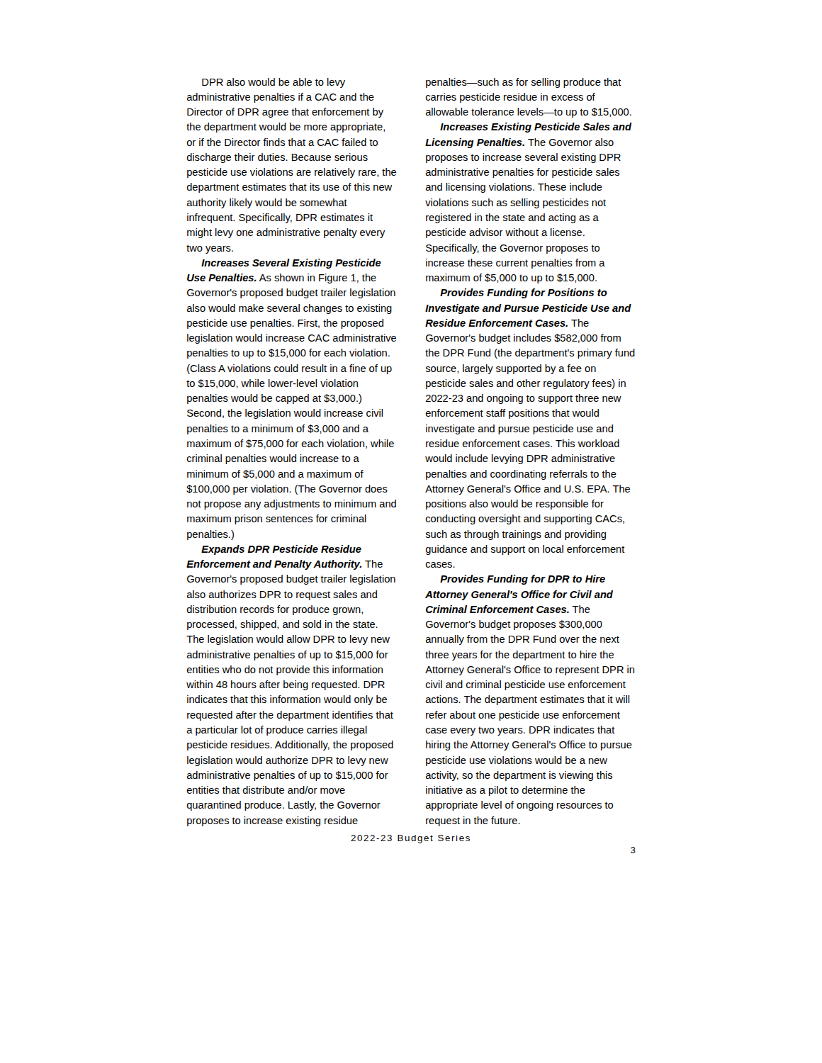DPR also would be able to levy administrative penalties if a CAC and the Director of DPR agree that enforcement by the department would be more appropriate, or if the Director finds that a CAC failed to discharge their duties. Because serious pesticide use violations are relatively rare, the department estimates that its use of this new authority likely would be somewhat infrequent. Specifically, DPR estimates it might levy one administrative penalty every two years.
Increases Several Existing Pesticide Use Penalties. As shown in Figure 1, the Governor's proposed budget trailer legislation also would make several changes to existing pesticide use penalties. First, the proposed legislation would increase CAC administrative penalties to up to $15,000 for each violation. (Class A violations could result in a fine of up to $15,000, while lower-level violation penalties would be capped at $3,000.) Second, the legislation would increase civil penalties to a minimum of $3,000 and a maximum of $75,000 for each violation, while criminal penalties would increase to a minimum of $5,000 and a maximum of $100,000 per violation. (The Governor does not propose any adjustments to minimum and maximum prison sentences for criminal penalties.)
Expands DPR Pesticide Residue Enforcement and Penalty Authority. The Governor's proposed budget trailer legislation also authorizes DPR to request sales and distribution records for produce grown, processed, shipped, and sold in the state. The legislation would allow DPR to levy new administrative penalties of up to $15,000 for entities who do not provide this information within 48 hours after being requested. DPR indicates that this information would only be requested after the department identifies that a particular lot of produce carries illegal pesticide residues. Additionally, the proposed legislation would authorize DPR to levy new administrative penalties of up to $15,000 for entities that distribute and/or move quarantined produce. Lastly, the Governor proposes to increase existing residue penalties—such as for selling produce that carries pesticide residue in excess of allowable tolerance levels—to up to $15,000.
Increases Existing Pesticide Sales and Licensing Penalties. The Governor also proposes to increase several existing DPR administrative penalties for pesticide sales and licensing violations. These include violations such as selling pesticides not registered in the state and acting as a pesticide advisor without a license. Specifically, the Governor proposes to increase these current penalties from a maximum of $5,000 to up to $15,000.
Provides Funding for Positions to Investigate and Pursue Pesticide Use and Residue Enforcement Cases. The Governor's budget includes $582,000 from the DPR Fund (the department's primary fund source, largely supported by a fee on pesticide sales and other regulatory fees) in 2022-23 and ongoing to support three new enforcement staff positions that would investigate and pursue pesticide use and residue enforcement cases. This workload would include levying DPR administrative penalties and coordinating referrals to the Attorney General's Office and U.S. EPA. The positions also would be responsible for conducting oversight and supporting CACs, such as through trainings and providing guidance and support on local enforcement cases.
Provides Funding for DPR to Hire Attorney General's Office for Civil and Criminal Enforcement Cases. The Governor's budget proposes $300,000 annually from the DPR Fund over the next three years for the department to hire the Attorney General's Office to represent DPR in civil and criminal pesticide use enforcement actions. The department estimates that it will refer about one pesticide use enforcement case every two years. DPR indicates that hiring the Attorney General's Office to pursue pesticide use violations would be a new activity, so the department is viewing this initiative as a pilot to determine the appropriate level of ongoing resources to request in the future.
2022-23 Budget Series
3